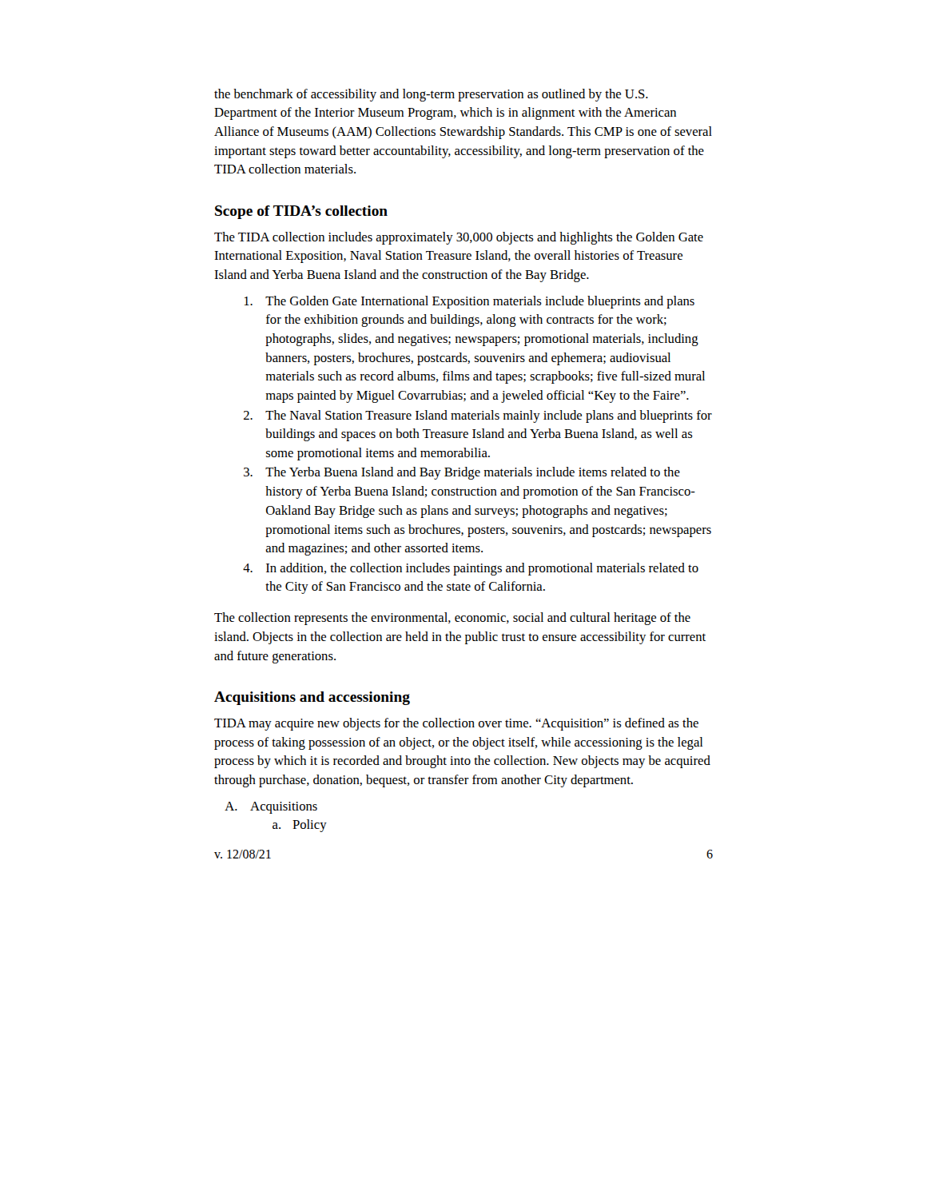the benchmark of accessibility and long-term preservation as outlined by the U.S. Department of the Interior Museum Program, which is in alignment with the American Alliance of Museums (AAM) Collections Stewardship Standards. This CMP is one of several important steps toward better accountability, accessibility, and long-term preservation of the TIDA collection materials.
Scope of TIDA’s collection
The TIDA collection includes approximately 30,000 objects and highlights the Golden Gate International Exposition, Naval Station Treasure Island, the overall histories of Treasure Island and Yerba Buena Island and the construction of the Bay Bridge.
The Golden Gate International Exposition materials include blueprints and plans for the exhibition grounds and buildings, along with contracts for the work; photographs, slides, and negatives; newspapers; promotional materials, including banners, posters, brochures, postcards, souvenirs and ephemera; audiovisual materials such as record albums, films and tapes; scrapbooks; five full-sized mural maps painted by Miguel Covarrubias; and a jeweled official “Key to the Faire”.
The Naval Station Treasure Island materials mainly include plans and blueprints for buildings and spaces on both Treasure Island and Yerba Buena Island, as well as some promotional items and memorabilia.
The Yerba Buena Island and Bay Bridge materials include items related to the history of Yerba Buena Island; construction and promotion of the San Francisco-Oakland Bay Bridge such as plans and surveys; photographs and negatives; promotional items such as brochures, posters, souvenirs, and postcards; newspapers and magazines; and other assorted items.
In addition, the collection includes paintings and promotional materials related to the City of San Francisco and the state of California.
The collection represents the environmental, economic, social and cultural heritage of the island. Objects in the collection are held in the public trust to ensure accessibility for current and future generations.
Acquisitions and accessioning
TIDA may acquire new objects for the collection over time. “Acquisition” is defined as the process of taking possession of an object, or the object itself, while accessioning is the legal process by which it is recorded and brought into the collection. New objects may be acquired through purchase, donation, bequest, or transfer from another City department.
Acquisitions
Policy
v. 12/08/21 6